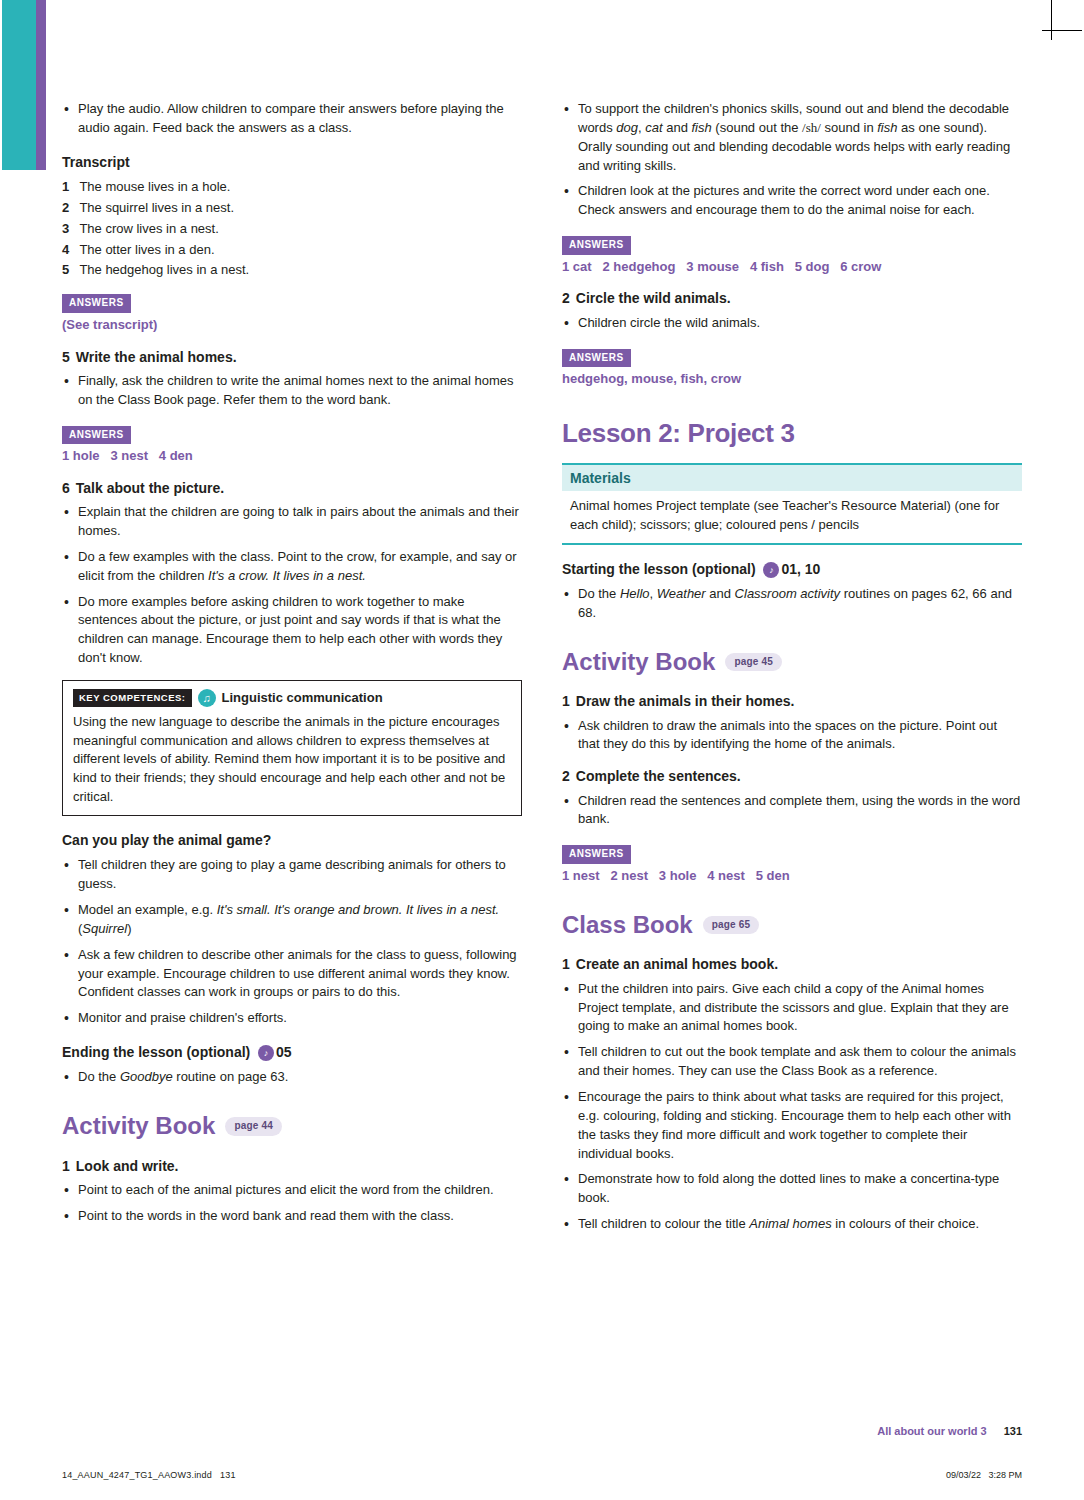Play the audio. Allow children to compare their answers before playing the audio again. Feed back the answers as a class.
Transcript
1 The mouse lives in a hole.
2 The squirrel lives in a nest.
3 The crow lives in a nest.
4 The otter lives in a den.
5 The hedgehog lives in a nest.
ANSWERS
(See transcript)
5 Write the animal homes.
Finally, ask the children to write the animal homes next to the animal homes on the Class Book page. Refer them to the word bank.
ANSWERS
1 hole 3 nest 4 den
6 Talk about the picture.
Explain that the children are going to talk in pairs about the animals and their homes.
Do a few examples with the class. Point to the crow, for example, and say or elicit from the children It's a crow. It lives in a nest.
Do more examples before asking children to work together to make sentences about the picture, or just point and say words if that is what the children can manage. Encourage them to help each other with words they don't know.
KEY COMPETENCES: ♫ Linguistic communication
Using the new language to describe the animals in the picture encourages meaningful communication and allows children to express themselves at different levels of ability. Remind them how important it is to be positive and kind to their friends; they should encourage and help each other and not be critical.
Can you play the animal game?
Tell children they are going to play a game describing animals for others to guess.
Model an example, e.g. It's small. It's orange and brown. It lives in a nest. (Squirrel)
Ask a few children to describe other animals for the class to guess, following your example. Encourage children to use different animal words they know. Confident classes can work in groups or pairs to do this.
Monitor and praise children's efforts.
Ending the lesson (optional) ♪05
Do the Goodbye routine on page 63.
Activity Book page 44
1 Look and write.
Point to each of the animal pictures and elicit the word from the children.
Point to the words in the word bank and read them with the class.
To support the children's phonics skills, sound out and blend the decodable words dog, cat and fish (sound out the /sh/ sound in fish as one sound). Orally sounding out and blending decodable words helps with early reading and writing skills.
Children look at the pictures and write the correct word under each one. Check answers and encourage them to do the animal noise for each.
ANSWERS
1 cat 2 hedgehog 3 mouse 4 fish 5 dog 6 crow
2 Circle the wild animals.
Children circle the wild animals.
ANSWERS
hedgehog, mouse, fish, crow
Lesson 2: Project 3
Materials
Animal homes Project template (see Teacher's Resource Material) (one for each child); scissors; glue; coloured pens / pencils
Starting the lesson (optional) ♪01, 10
Do the Hello, Weather and Classroom activity routines on pages 62, 66 and 68.
Activity Book page 45
1 Draw the animals in their homes.
Ask children to draw the animals into the spaces on the picture. Point out that they do this by identifying the home of the animals.
2 Complete the sentences.
Children read the sentences and complete them, using the words in the word bank.
ANSWERS
1 nest 2 nest 3 hole 4 nest 5 den
Class Book page 65
1 Create an animal homes book.
Put the children into pairs. Give each child a copy of the Animal homes Project template, and distribute the scissors and glue. Explain that they are going to make an animal homes book.
Tell children to cut out the book template and ask them to colour the animals and their homes. They can use the Class Book as a reference.
Encourage the pairs to think about what tasks are required for this project, e.g. colouring, folding and sticking. Encourage them to help each other with the tasks they find more difficult and work together to complete their individual books.
Demonstrate how to fold along the dotted lines to make a concertina-type book.
Tell children to colour the title Animal homes in colours of their choice.
All about our world 3 131
14_AAUN_4247_TG1_AAOW3.indd 131
09/03/22 3:28 PM